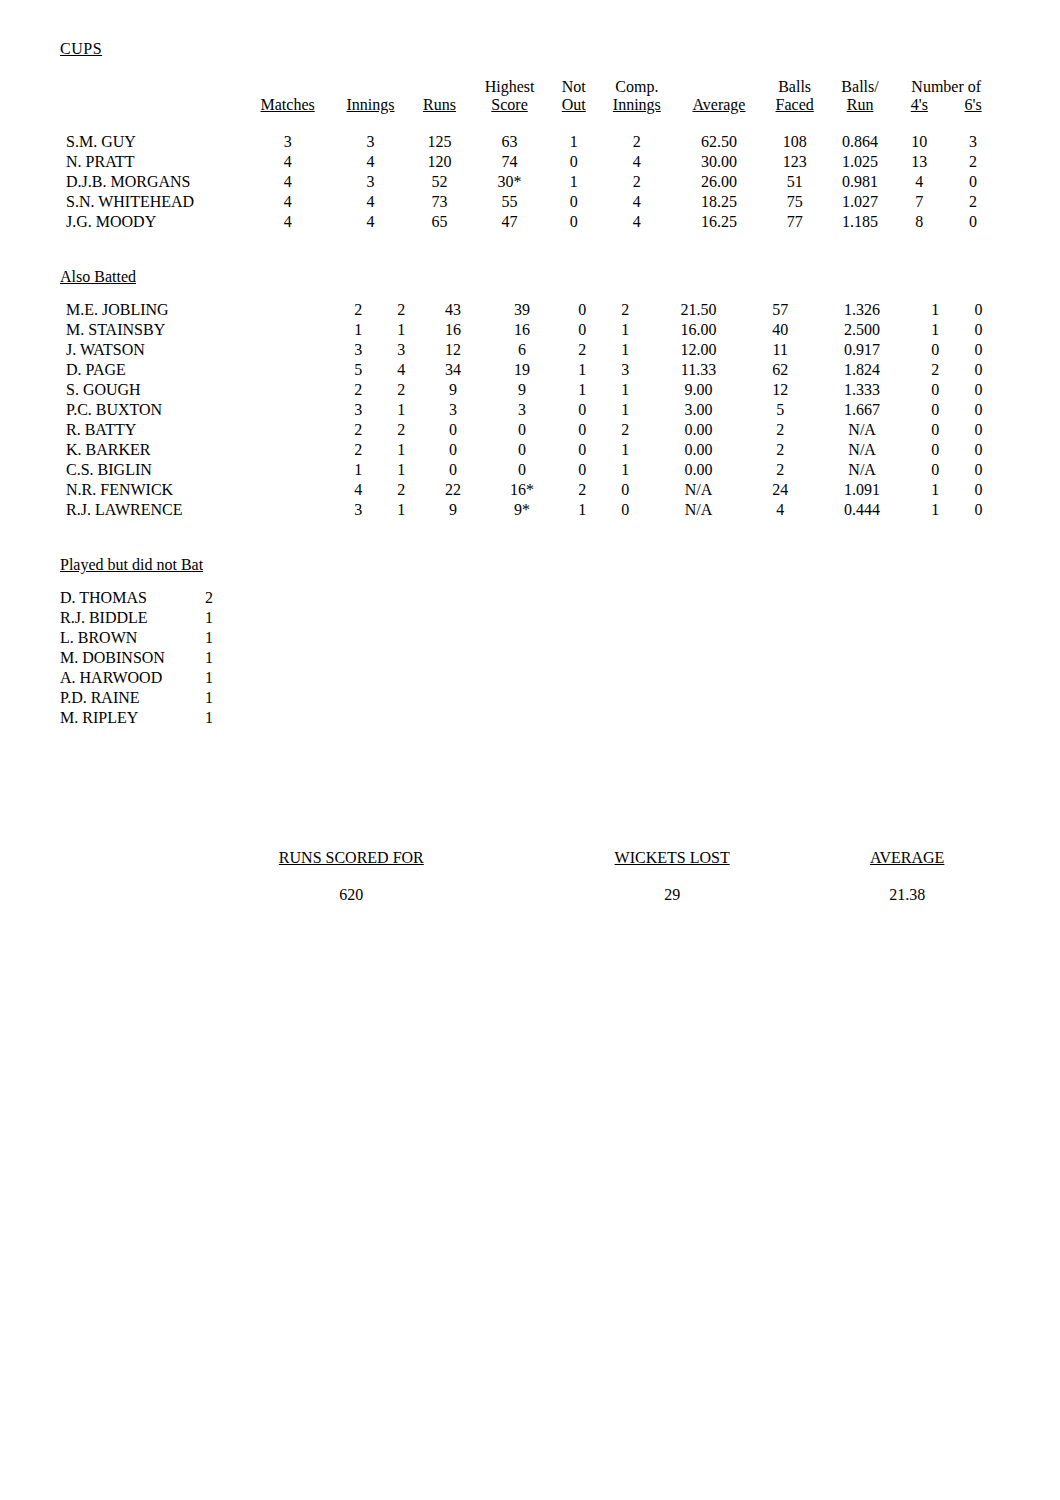CUPS
| | | | | Highest | Not | Comp. | | Balls | Balls/ | Number of |
| --- | --- | --- | --- | --- | --- | --- | --- | --- | --- | --- |
| | Matches | Innings | Runs | Score | Out | Innings | Average | Faced | Run | 4's | 6's |
| S.M. GUY | 3 | 3 | 125 | 63 | 1 | 2 | 62.50 | 108 | 0.864 | 10 | 3 |
| N. PRATT | 4 | 4 | 120 | 74 | 0 | 4 | 30.00 | 123 | 1.025 | 13 | 2 |
| D.J.B. MORGANS | 4 | 3 | 52 | 30* | 1 | 2 | 26.00 | 51 | 0.981 | 4 | 0 |
| S.N. WHITEHEAD | 4 | 4 | 73 | 55 | 0 | 4 | 18.25 | 75 | 1.027 | 7 | 2 |
| J.G. MOODY | 4 | 4 | 65 | 47 | 0 | 4 | 16.25 | 77 | 1.185 | 8 | 0 |
Also Batted
| M.E. JOBLING | 2 | 2 | 43 | 39 | 0 | 2 | 21.50 | 57 | 1.326 | 1 | 0 |
| M. STAINSBY | 1 | 1 | 16 | 16 | 0 | 1 | 16.00 | 40 | 2.500 | 1 | 0 |
| J. WATSON | 3 | 3 | 12 | 6 | 2 | 1 | 12.00 | 11 | 0.917 | 0 | 0 |
| D. PAGE | 5 | 4 | 34 | 19 | 1 | 3 | 11.33 | 62 | 1.824 | 2 | 0 |
| S. GOUGH | 2 | 2 | 9 | 9 | 1 | 1 | 9.00 | 12 | 1.333 | 0 | 0 |
| P.C. BUXTON | 3 | 1 | 3 | 3 | 0 | 1 | 3.00 | 5 | 1.667 | 0 | 0 |
| R. BATTY | 2 | 2 | 0 | 0 | 0 | 2 | 0.00 | 2 | N/A | 0 | 0 |
| K. BARKER | 2 | 1 | 0 | 0 | 0 | 1 | 0.00 | 2 | N/A | 0 | 0 |
| C.S. BIGLIN | 1 | 1 | 0 | 0 | 0 | 1 | 0.00 | 2 | N/A | 0 | 0 |
| N.R. FENWICK | 4 | 2 | 22 | 16* | 2 | 0 | N/A | 24 | 1.091 | 1 | 0 |
| R.J. LAWRENCE | 3 | 1 | 9 | 9* | 1 | 0 | N/A | 4 | 0.444 | 1 | 0 |
Played but did not Bat
| D. THOMAS | 2 |
| R.J. BIDDLE | 1 |
| L. BROWN | 1 |
| M. DOBINSON | 1 |
| A. HARWOOD | 1 |
| P.D. RAINE | 1 |
| M. RIPLEY | 1 |
| | RUNS SCORED FOR | WICKETS LOST | AVERAGE |
| --- | --- | --- | --- |
| | 620 | 29 | 21.38 |